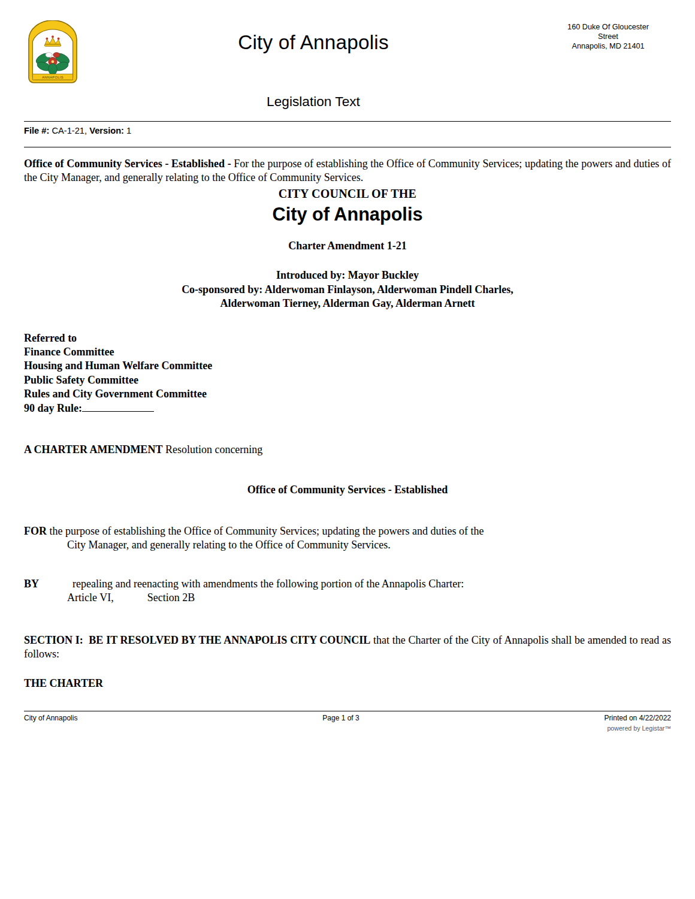ANNAPOLIS
City of Annapolis
Legislation Text
160 Duke Of Gloucester
Street
Annapolis, MD 21401
File #: CA-1-21, Version: 1
Office of Community Services - Established - For the purpose of establishing the Office of Community Services; updating the powers and duties of the City Manager, and generally relating to the Office of Community Services.
CITY COUNCIL OF THE
City of Annapolis
Charter Amendment 1-21
Introduced by: Mayor Buckley
Co-sponsored by: Alderwoman Finlayson, Alderwoman Pindell Charles,
Alderwoman Tierney, Alderman Gay, Alderman Arnett
Referred to
Finance Committee
Housing and Human Welfare Committee
Public Safety Committee
Rules and City Government Committee
90 day Rule:
A CHARTER AMENDMENT Resolution concerning
Office of Community Services - Established
FOR the purpose of establishing the Office of Community Services; updating the powers and duties of the City Manager, and generally relating to the Office of Community Services.
BY repealing and reenacting with amendments the following portion of the Annapolis Charter: Article VI, Section 2B
SECTION I: BE IT RESOLVED BY THE ANNAPOLIS CITY COUNCIL that the Charter of the City of Annapolis shall be amended to read as follows:
THE CHARTER
City of Annapolis
Page 1 of 3
Printed on 4/22/2022
powered by Legistar™